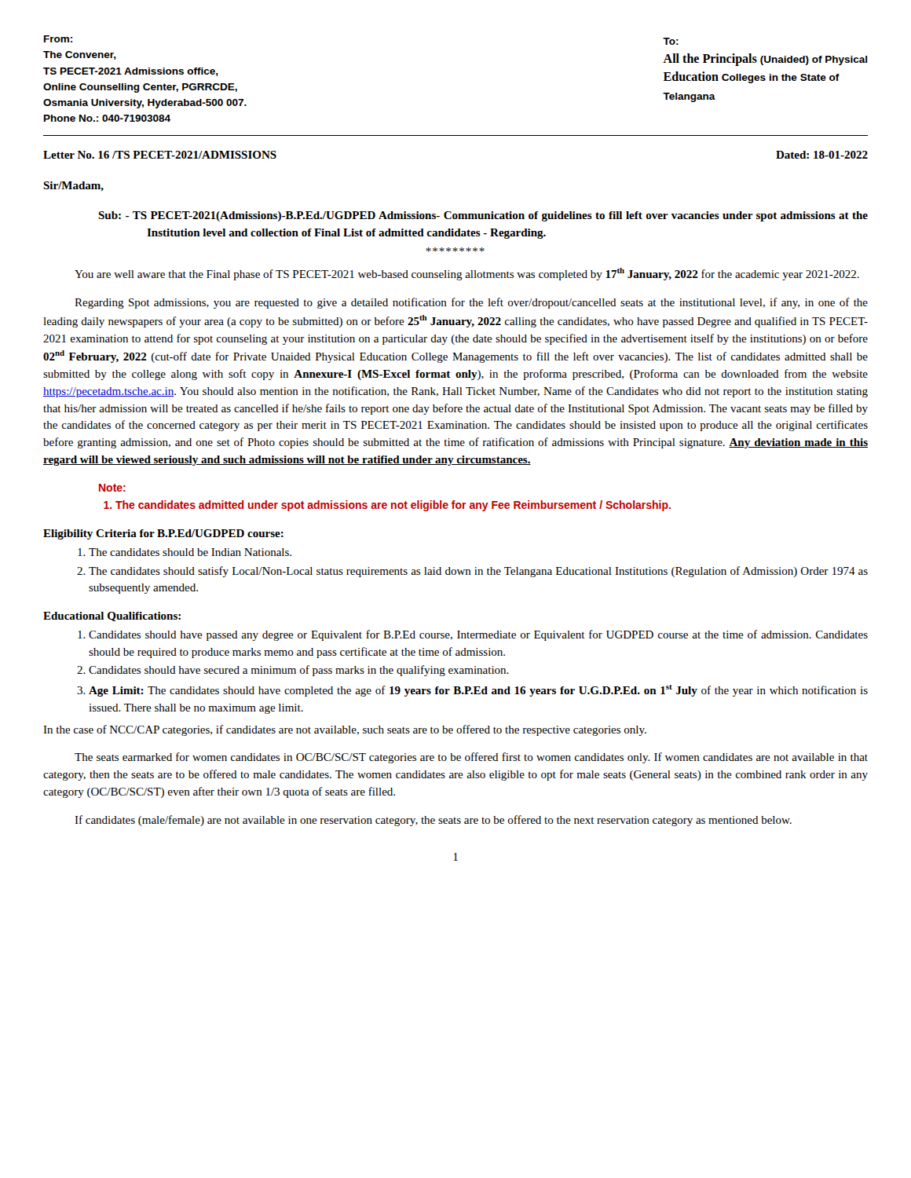From:
The Convener,
TS PECET-2021 Admissions office,
Online Counselling Center, PGRRCDE,
Osmania University, Hyderabad-500 007.
Phone No.: 040-71903084
To:
All the Principals (Unaided) of Physical
Education Colleges in the State of
Telangana
Letter No. 16 /TS PECET-2021/ADMISSIONS Dated: 18-01-2022
Sir/Madam,
Sub: - TS PECET-2021(Admissions)-B.P.Ed./UGDPED Admissions- Communication of guidelines to fill left over vacancies under spot admissions at the Institution level and collection of Final List of admitted candidates - Regarding.
*********
You are well aware that the Final phase of TS PECET-2021 web-based counseling allotments was completed by 17th January, 2022 for the academic year 2021-2022.
Regarding Spot admissions, you are requested to give a detailed notification for the left over/dropout/cancelled seats at the institutional level, if any, in one of the leading daily newspapers of your area (a copy to be submitted) on or before 25th January, 2022 calling the candidates, who have passed Degree and qualified in TS PECET-2021 examination to attend for spot counseling at your institution on a particular day (the date should be specified in the advertisement itself by the institutions) on or before 02nd February, 2022 (cut-off date for Private Unaided Physical Education College Managements to fill the left over vacancies). The list of candidates admitted shall be submitted by the college along with soft copy in Annexure-I (MS-Excel format only), in the proforma prescribed, (Proforma can be downloaded from the website https://pecetadm.tsche.ac.in. You should also mention in the notification, the Rank, Hall Ticket Number, Name of the Candidates who did not report to the institution stating that his/her admission will be treated as cancelled if he/she fails to report one day before the actual date of the Institutional Spot Admission. The vacant seats may be filled by the candidates of the concerned category as per their merit in TS PECET-2021 Examination. The candidates should be insisted upon to produce all the original certificates before granting admission, and one set of Photo copies should be submitted at the time of ratification of admissions with Principal signature. Any deviation made in this regard will be viewed seriously and such admissions will not be ratified under any circumstances.
Note:
The candidates admitted under spot admissions are not eligible for any Fee Reimbursement / Scholarship.
Eligibility Criteria for B.P.Ed/UGDPED course:
The candidates should be Indian Nationals.
The candidates should satisfy Local/Non-Local status requirements as laid down in the Telangana Educational Institutions (Regulation of Admission) Order 1974 as subsequently amended.
Educational Qualifications:
Candidates should have passed any degree or Equivalent for B.P.Ed course, Intermediate or Equivalent for UGDPED course at the time of admission. Candidates should be required to produce marks memo and pass certificate at the time of admission.
Candidates should have secured a minimum of pass marks in the qualifying examination.
Age Limit: The candidates should have completed the age of 19 years for B.P.Ed and 16 years for U.G.D.P.Ed. on 1st July of the year in which notification is issued. There shall be no maximum age limit.
In the case of NCC/CAP categories, if candidates are not available, such seats are to be offered to the respective categories only.
The seats earmarked for women candidates in OC/BC/SC/ST categories are to be offered first to women candidates only. If women candidates are not available in that category, then the seats are to be offered to male candidates. The women candidates are also eligible to opt for male seats (General seats) in the combined rank order in any category (OC/BC/SC/ST) even after their own 1/3 quota of seats are filled.
If candidates (male/female) are not available in one reservation category, the seats are to be offered to the next reservation category as mentioned below.
1